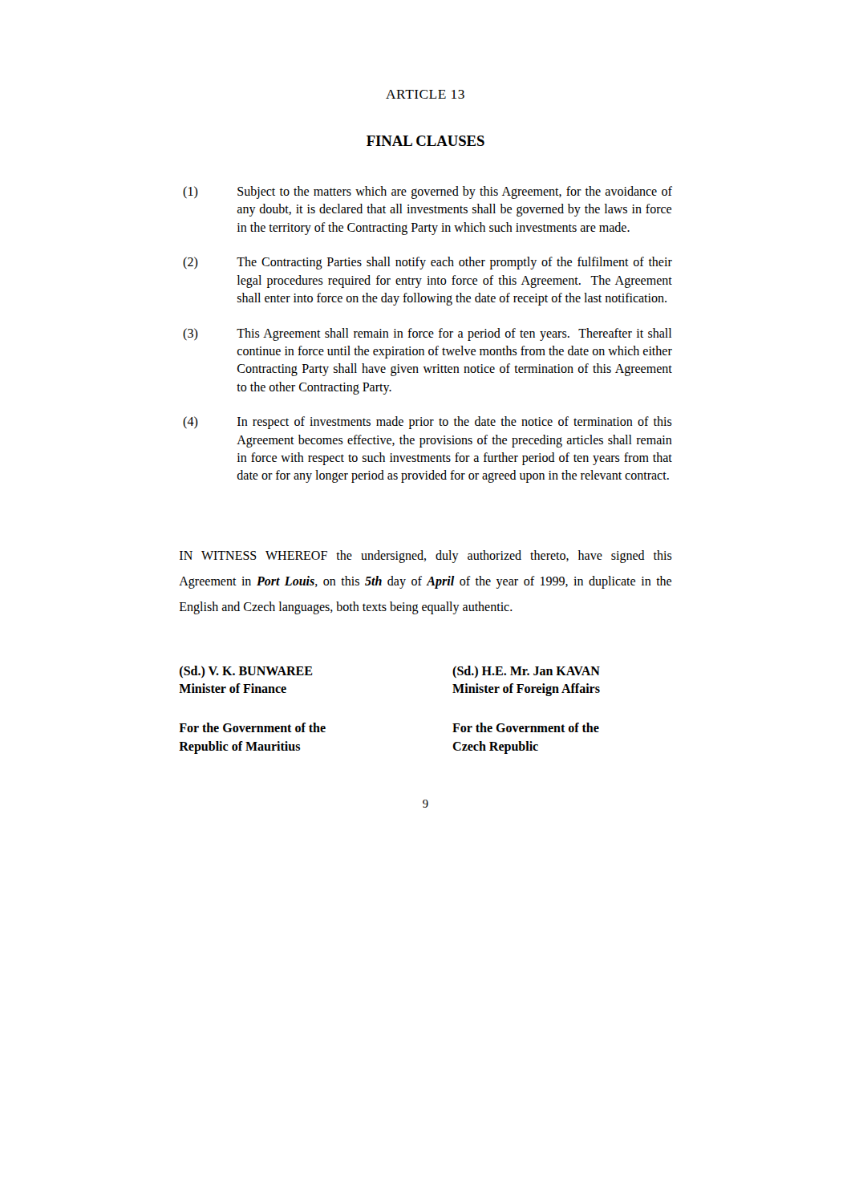ARTICLE 13
FINAL CLAUSES
(1) Subject to the matters which are governed by this Agreement, for the avoidance of any doubt, it is declared that all investments shall be governed by the laws in force in the territory of the Contracting Party in which such investments are made.
(2) The Contracting Parties shall notify each other promptly of the fulfilment of their legal procedures required for entry into force of this Agreement. The Agreement shall enter into force on the day following the date of receipt of the last notification.
(3) This Agreement shall remain in force for a period of ten years. Thereafter it shall continue in force until the expiration of twelve months from the date on which either Contracting Party shall have given written notice of termination of this Agreement to the other Contracting Party.
(4) In respect of investments made prior to the date the notice of termination of this Agreement becomes effective, the provisions of the preceding articles shall remain in force with respect to such investments for a further period of ten years from that date or for any longer period as provided for or agreed upon in the relevant contract.
IN WITNESS WHEREOF the undersigned, duly authorized thereto, have signed this Agreement in Port Louis, on this 5th day of April of the year of 1999, in duplicate in the English and Czech languages, both texts being equally authentic.
| (Sd.) V. K. BUNWAREE Minister of Finance For the Government of the Republic of Mauritius | (Sd.) H.E. Mr. Jan KAVAN Minister of Foreign Affairs For the Government of the Czech Republic |
9